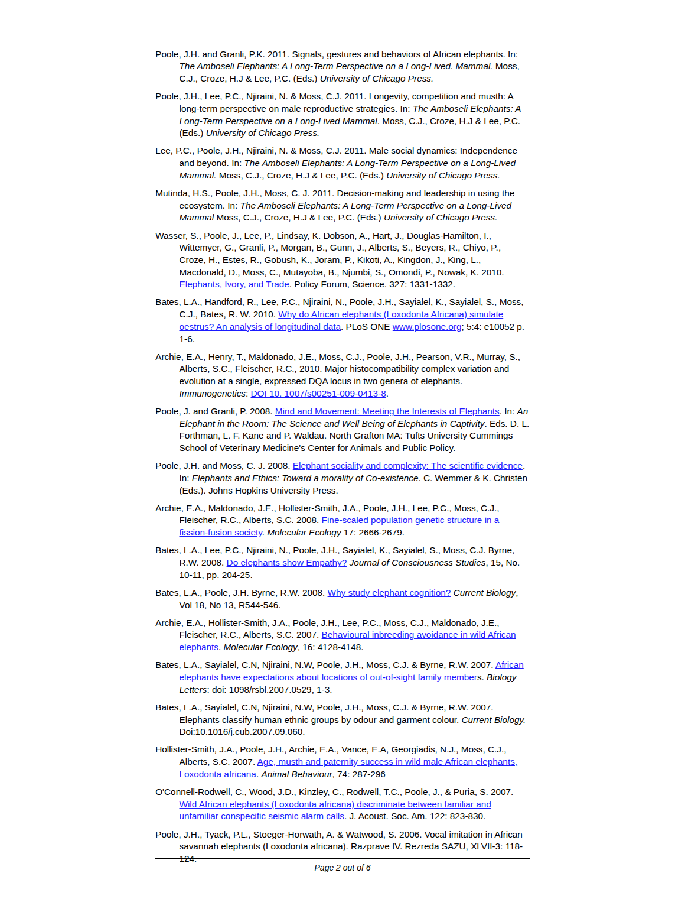Poole, J.H. and Granli, P.K. 2011. Signals, gestures and behaviors of African elephants. In: The Amboseli Elephants: A Long-Term Perspective on a Long-Lived. Mammal. Moss, C.J., Croze, H.J & Lee, P.C. (Eds.) University of Chicago Press.
Poole, J.H., Lee, P.C., Njiraini, N. & Moss, C.J. 2011. Longevity, competition and musth: A long-term perspective on male reproductive strategies. In: The Amboseli Elephants: A Long-Term Perspective on a Long-Lived Mammal. Moss, C.J., Croze, H.J & Lee, P.C. (Eds.) University of Chicago Press.
Lee, P.C., Poole, J.H., Njiraini, N. & Moss, C.J. 2011. Male social dynamics: Independence and beyond. In: The Amboseli Elephants: A Long-Term Perspective on a Long-Lived Mammal. Moss, C.J., Croze, H.J & Lee, P.C. (Eds.) University of Chicago Press.
Mutinda, H.S., Poole, J.H., Moss, C. J. 2011. Decision-making and leadership in using the ecosystem. In: The Amboseli Elephants: A Long-Term Perspective on a Long-Lived Mammal Moss, C.J., Croze, H.J & Lee, P.C. (Eds.) University of Chicago Press.
Wasser, S., Poole, J., Lee, P., Lindsay, K. Dobson, A., Hart, J., Douglas-Hamilton, I., Wittemyer, G., Granli, P., Morgan, B., Gunn, J., Alberts, S., Beyers, R., Chiyo, P., Croze, H., Estes, R., Gobush, K., Joram, P., Kikoti, A., Kingdon, J., King, L., Macdonald, D., Moss, C., Mutayoba, B., Njumbi, S., Omondi, P., Nowak, K. 2010. Elephants, Ivory, and Trade. Policy Forum, Science. 327: 1331-1332.
Bates, L.A., Handford, R., Lee, P.C., Njiraini, N., Poole, J.H., Sayialel, K., Sayialel, S., Moss, C.J., Bates, R. W. 2010. Why do African elephants (Loxodonta Africana) simulate oestrus? An analysis of longitudinal data. PLoS ONE www.plosone.org; 5:4: e10052 p. 1-6.
Archie, E.A., Henry, T., Maldonado, J.E., Moss, C.J., Poole, J.H., Pearson, V.R., Murray, S., Alberts, S.C., Fleischer, R.C., 2010. Major histocompatibility complex variation and evolution at a single, expressed DQA locus in two genera of elephants. Immunogenetics: DOI 10. 1007/s00251-009-0413-8.
Poole, J. and Granli, P. 2008. Mind and Movement: Meeting the Interests of Elephants. In: An Elephant in the Room: The Science and Well Being of Elephants in Captivity. Eds. D. L. Forthman, L. F. Kane and P. Waldau. North Grafton MA: Tufts University Cummings School of Veterinary Medicine's Center for Animals and Public Policy.
Poole, J.H. and Moss, C. J. 2008. Elephant sociality and complexity: The scientific evidence. In: Elephants and Ethics: Toward a morality of Co-existence. C. Wemmer & K. Christen (Eds.). Johns Hopkins University Press.
Archie, E.A., Maldonado, J.E., Hollister-Smith, J.A., Poole, J.H., Lee, P.C., Moss, C.J., Fleischer, R.C., Alberts, S.C. 2008. Fine-scaled population genetic structure in a fission-fusion society. Molecular Ecology 17: 2666-2679.
Bates, L.A., Lee, P.C., Njiraini, N., Poole, J.H., Sayialel, K., Sayialel, S., Moss, C.J. Byrne, R.W. 2008. Do elephants show Empathy? Journal of Consciousness Studies, 15, No. 10-11, pp. 204-25.
Bates, L.A., Poole, J.H. Byrne, R.W. 2008. Why study elephant cognition? Current Biology, Vol 18, No 13, R544-546.
Archie, E.A., Hollister-Smith, J.A., Poole, J.H., Lee, P.C., Moss, C.J., Maldonado, J.E., Fleischer, R.C., Alberts, S.C. 2007. Behavioural inbreeding avoidance in wild African elephants. Molecular Ecology, 16: 4128-4148.
Bates, L.A., Sayialel, C.N, Njiraini, N.W, Poole, J.H., Moss, C.J. & Byrne, R.W. 2007. African elephants have expectations about locations of out-of-sight family members. Biology Letters: doi: 1098/rsbl.2007.0529, 1-3.
Bates, L.A., Sayialel, C.N, Njiraini, N.W, Poole, J.H., Moss, C.J. & Byrne, R.W. 2007. Elephants classify human ethnic groups by odour and garment colour. Current Biology. Doi:10.1016/j.cub.2007.09.060.
Hollister-Smith, J.A., Poole, J.H., Archie, E.A., Vance, E.A, Georgiadis, N.J., Moss, C.J., Alberts, S.C. 2007. Age, musth and paternity success in wild male African elephants, Loxodonta africana. Animal Behaviour, 74: 287-296
O'Connell-Rodwell, C., Wood, J.D., Kinzley, C., Rodwell, T.C., Poole, J., & Puria, S. 2007. Wild African elephants (Loxodonta africana) discriminate between familiar and unfamiliar conspecific seismic alarm calls. J. Acoust. Soc. Am. 122: 823-830.
Poole, J.H., Tyack, P.L., Stoeger-Horwath, A. & Watwood, S. 2006. Vocal imitation in African savannah elephants (Loxodonta africana). Razprave IV. Rezreda SAZU, XLVII-3: 118-124.
Page 2 out of 6